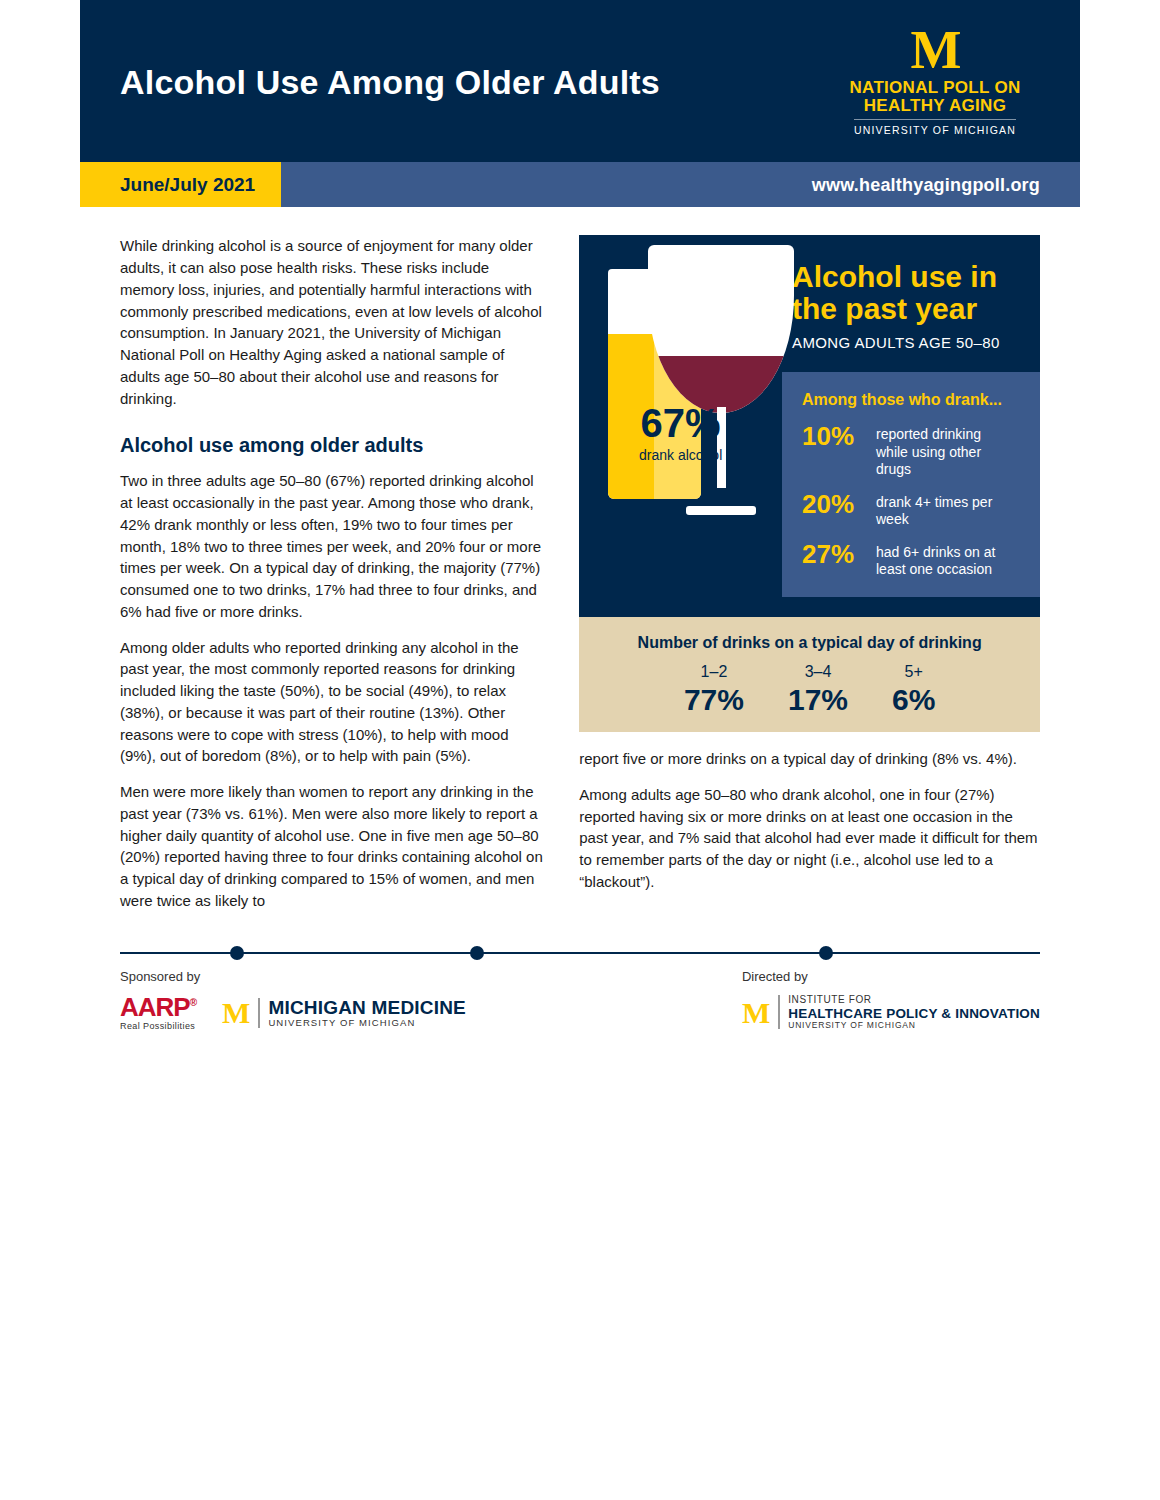Alcohol Use Among Older Adults
M
NATIONAL POLL ON
HEALTHY AGING
UNIVERSITY OF MICHIGAN
June/July 2021
www.healthyagingpoll.org
While drinking alcohol is a source of enjoyment for many older adults, it can also pose health risks. These risks include memory loss, injuries, and potentially harmful interactions with commonly prescribed medications, even at low levels of alcohol consumption. In January 2021, the University of Michigan National Poll on Healthy Aging asked a national sample of adults age 50–80 about their alcohol use and reasons for drinking.
Alcohol use among older adults
Two in three adults age 50–80 (67%) reported drinking alcohol at least occasionally in the past year. Among those who drank, 42% drank monthly or less often, 19% two to four times per month, 18% two to three times per week, and 20% four or more times per week. On a typical day of drinking, the majority (77%) consumed one to two drinks, 17% had three to four drinks, and 6% had five or more drinks.
Among older adults who reported drinking any alcohol in the past year, the most commonly reported reasons for drinking included liking the taste (50%), to be social (49%), to relax (38%), or because it was part of their routine (13%). Other reasons were to cope with stress (10%), to help with mood (9%), out of boredom (8%), or to help with pain (5%).
Men were more likely than women to report any drinking in the past year (73% vs. 61%). Men were also more likely to report a higher daily quantity of alcohol use. One in five men age 50–80 (20%) reported having three to four drinks containing alcohol on a typical day of drinking compared to 15% of women, and men were twice as likely to
67%
drank alcohol
Alcohol use in
the past year
AMONG ADULTS AGE 50–80
Among those who drank...
10%
reported drinking while using other drugs
20%
drank 4+ times per week
27%
had 6+ drinks on at least one occasion
Number of drinks on a typical day of drinking
| 1–2 | 3–4 | 5+ |
| 77% | 17% | 6% |
report five or more drinks on a typical day of drinking (8% vs. 4%).
Among adults age 50–80 who drank alcohol, one in four (27%) reported having six or more drinks on at least one occasion in the past year, and 7% said that alcohol had ever made it difficult for them to remember parts of the day or night (i.e., alcohol use led to a “blackout”).
Sponsored by
AARP® Real Possibilities
M
MICHIGAN MEDICINE
UNIVERSITY OF MICHIGAN
Directed by
M
INSTITUTE FOR
HEALTHCARE POLICY & INNOVATION
UNIVERSITY OF MICHIGAN